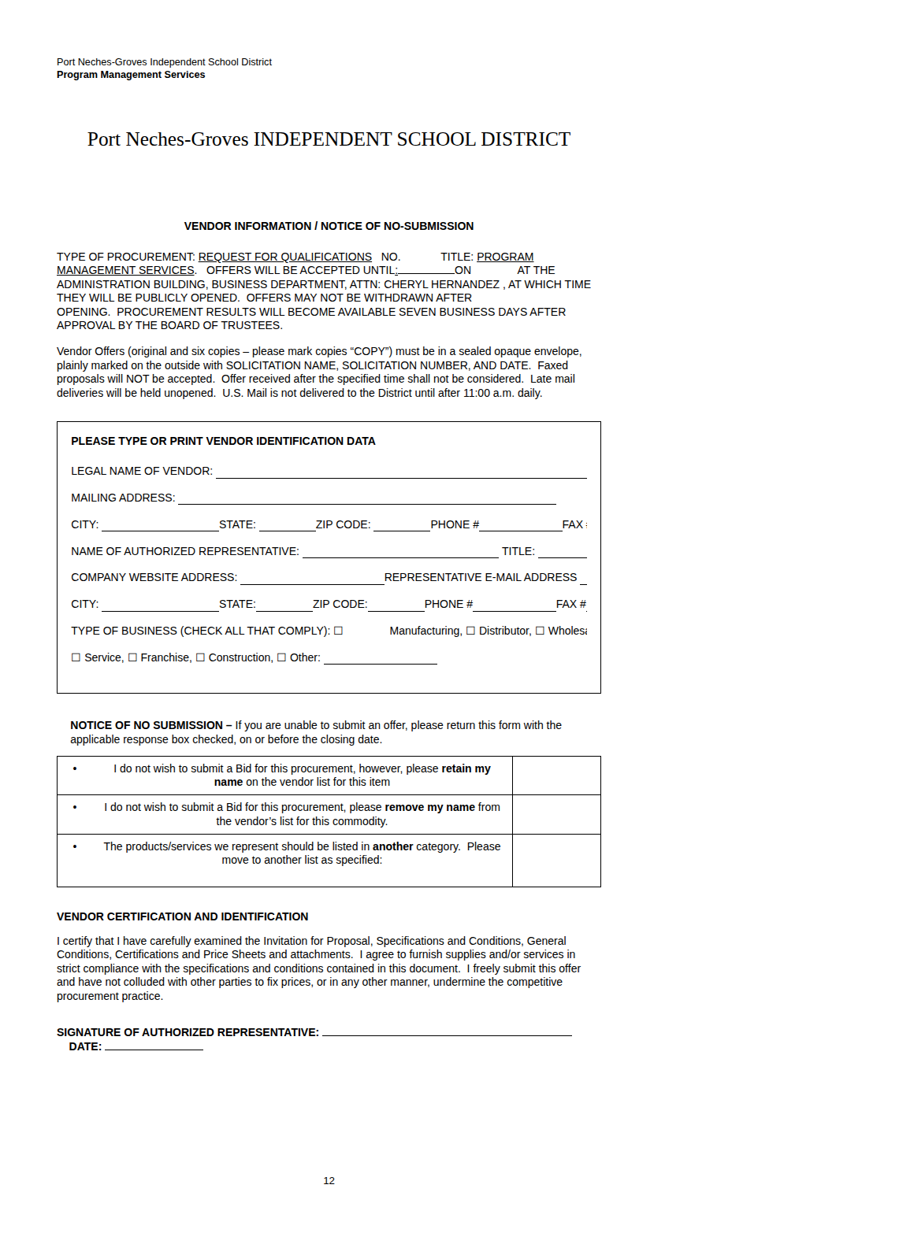Port Neches-Groves Independent School District
Program Management Services
Port Neches-Groves INDEPENDENT SCHOOL DISTRICT
VENDOR INFORMATION / NOTICE OF NO-SUBMISSION
TYPE OF PROCUREMENT: REQUEST FOR QUALIFICATIONS NO. TITLE: PROGRAM MANAGEMENT SERVICES. OFFERS WILL BE ACCEPTED UNTIL: ON AT THE ADMINISTRATION BUILDING, BUSINESS DEPARTMENT, ATTN: CHERYL HERNANDEZ , AT WHICH TIME THEY WILL BE PUBLICLY OPENED. OFFERS MAY NOT BE WITHDRAWN AFTER OPENING. PROCUREMENT RESULTS WILL BECOME AVAILABLE SEVEN BUSINESS DAYS AFTER APPROVAL BY THE BOARD OF TRUSTEES.
Vendor Offers (original and six copies – please mark copies “COPY”) must be in a sealed opaque envelope, plainly marked on the outside with SOLICITATION NAME, SOLICITATION NUMBER, AND DATE. Faxed proposals will NOT be accepted. Offer received after the specified time shall not be considered. Late mail deliveries will be held unopened. U.S. Mail is not delivered to the District until after 11:00 a.m. daily.
PLEASE TYPE OR PRINT VENDOR IDENTIFICATION DATA
LEGAL NAME OF VENDOR:
MAILING ADDRESS:
CITY: STATE: ZIP CODE: PHONE # FAX #
NAME OF AUTHORIZED REPRESENTATIVE: TITLE:
COMPANY WEBSITE ADDRESS: REPRESENTATIVE E-MAIL ADDRESS
CITY: STATE: ZIP CODE: PHONE # FAX #
TYPE OF BUSINESS (CHECK ALL THAT COMPLY): ☐ Manufacturing, ☐ Distributor, ☐ Wholesale, ☐ Broker, ☐ Retail,
☐ Service, ☐ Franchise, ☐ Construction, ☐ Other:
NOTICE OF NO SUBMISSION – If you are unable to submit an offer, please return this form with the applicable response box checked, on or before the closing date.
| • | I do not wish to submit a Bid for this procurement, however, please retain my name on the vendor list for this item | |
| • | I do not wish to submit a Bid for this procurement, please remove my name from the vendor’s list for this commodity. | |
| • | The products/services we represent should be listed in another category. Please move to another list as specified: | |
VENDOR CERTIFICATION AND IDENTIFICATION
I certify that I have carefully examined the Invitation for Proposal, Specifications and Conditions, General Conditions, Certifications and Price Sheets and attachments. I agree to furnish supplies and/or services in strict compliance with the specifications and conditions contained in this document. I freely submit this offer and have not colluded with other parties to fix prices, or in any other manner, undermine the competitive procurement practice.
SIGNATURE OF AUTHORIZED REPRESENTATIVE: DATE:
12